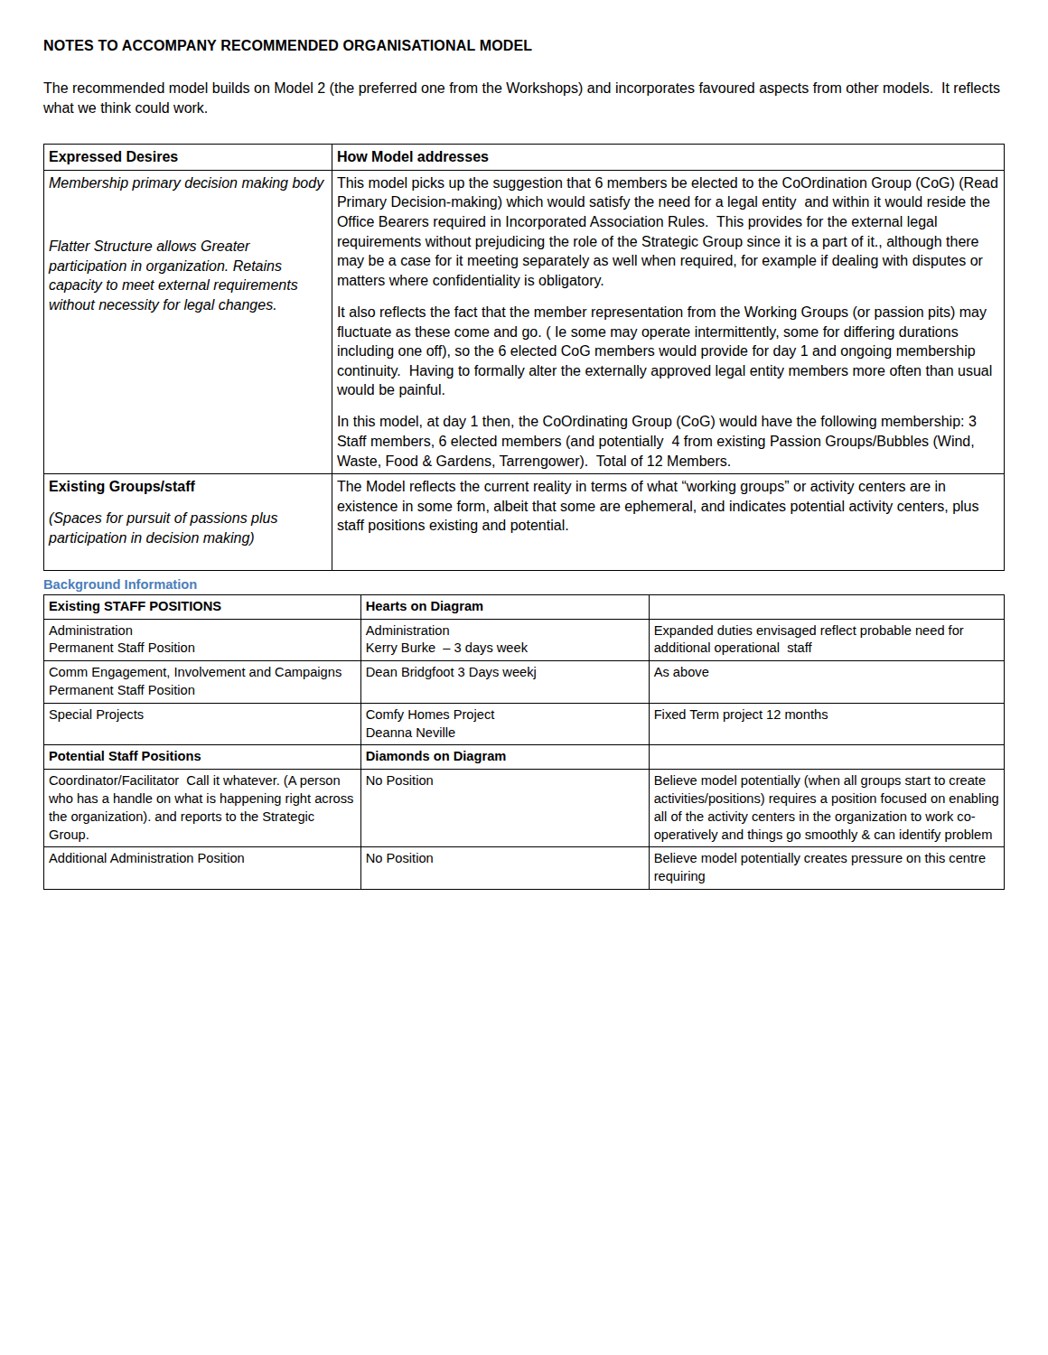Notes to accompany recommended organisational model
The recommended model builds on Model 2 (the preferred one from the Workshops) and incorporates favoured aspects from other models. It reflects what we think could work.
| Expressed Desires | How Model addresses |
| --- | --- |
| Membership primary decision making body Flatter Structure allows Greater participation in organization. Retains capacity to meet external requirements without necessity for legal changes. | This model picks up the suggestion that 6 members be elected to the CoOrdination Group (CoG) (Read Primary Decision-making) which would satisfy the need for a legal entity and within it would reside the Office Bearers required in Incorporated Association Rules. This provides for the external legal requirements without prejudicing the role of the Strategic Group since it is a part of it., although there may be a case for it meeting separately as well when required, for example if dealing with disputes or matters where confidentiality is obligatory. It also reflects the fact that the member representation from the Working Groups (or passion pits) may fluctuate as these come and go. ( Ie some may operate intermittently, some for differing durations including one off), so the 6 elected CoG members would provide for day 1 and ongoing membership continuity. Having to formally alter the externally approved legal entity members more often than usual would be painful. In this model, at day 1 then, the CoOrdinating Group (CoG) would have the following membership: 3 Staff members, 6 elected members (and potentially 4 from existing Passion Groups/Bubbles (Wind, Waste, Food & Gardens, Tarrengower). Total of 12 Members. |
| Existing Groups/staff (Spaces for pursuit of passions plus participation in decision making) | The Model reflects the current reality in terms of what “working groups” or activity centers are in existence in some form, albeit that some are ephemeral, and indicates potential activity centers, plus staff positions existing and potential. |
Background Information
| Existing STAFF POSITIONS | Hearts on Diagram | |
| --- | --- | --- |
| Administration Permanent Staff Position | Administration Kerry Burke – 3 days week | Expanded duties envisaged reflect probable need for additional operational staff |
| Comm Engagement, Involvement and Campaigns Permanent Staff Position | Dean Bridgfoot 3 Days weekj | As above |
| Special Projects | Comfy Homes Project Deanna Neville | Fixed Term project 12 months |
| Potential Staff Positions | Diamonds on Diagram | |
| Coordinator/Facilitator Call it whatever. (A person who has a handle on what is happening right across the organization). and reports to the Strategic Group. | No Position | Believe model potentially (when all groups start to create activities/positions) requires a position focused on enabling all of the activity centers in the organization to work co-operatively and things go smoothly & can identify problem |
| Additional Administration Position | No Position | Believe model potentially creates pressure on this centre requiring |